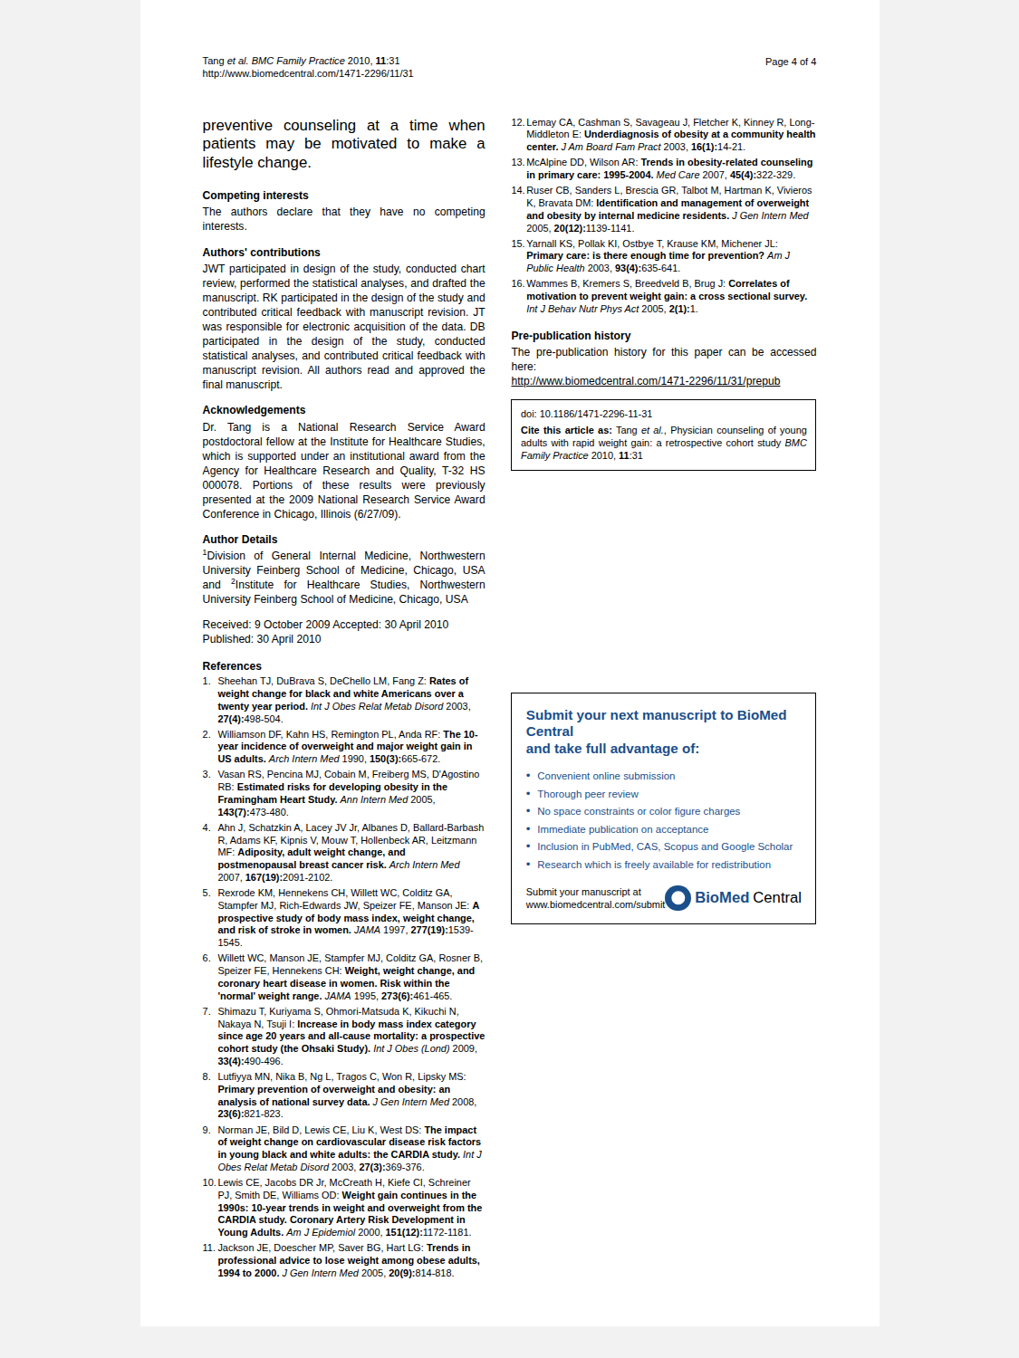Tang et al. BMC Family Practice 2010, 11:31
http://www.biomedcentral.com/1471-2296/11/31
Page 4 of 4
preventive counseling at a time when patients may be motivated to make a lifestyle change.
Competing interests
The authors declare that they have no competing interests.
Authors' contributions
JWT participated in design of the study, conducted chart review, performed the statistical analyses, and drafted the manuscript. RK participated in the design of the study and contributed critical feedback with manuscript revision. JT was responsible for electronic acquisition of the data. DB participated in the design of the study, conducted statistical analyses, and contributed critical feedback with manuscript revision. All authors read and approved the final manuscript.
Acknowledgements
Dr. Tang is a National Research Service Award postdoctoral fellow at the Institute for Healthcare Studies, which is supported under an institutional award from the Agency for Healthcare Research and Quality, T-32 HS 000078. Portions of these results were previously presented at the 2009 National Research Service Award Conference in Chicago, Illinois (6/27/09).
Author Details
1Division of General Internal Medicine, Northwestern University Feinberg School of Medicine, Chicago, USA and 2Institute for Healthcare Studies, Northwestern University Feinberg School of Medicine, Chicago, USA
Received: 9 October 2009 Accepted: 30 April 2010
Published: 30 April 2010
References
1. Sheehan TJ, DuBrava S, DeChello LM, Fang Z: Rates of weight change for black and white Americans over a twenty year period. Int J Obes Relat Metab Disord 2003, 27(4): 498-504.
2. Williamson DF, Kahn HS, Remington PL, Anda RF: The 10-year incidence of overweight and major weight gain in US adults. Arch Intern Med 1990, 150(3): 665-672.
3. Vasan RS, Pencina MJ, Cobain M, Freiberg MS, D'Agostino RB: Estimated risks for developing obesity in the Framingham Heart Study. Ann Intern Med 2005, 143(7): 473-480.
4. Ahn J, Schatzkin A, Lacey JV Jr, Albanes D, Ballard-Barbash R, Adams KF, Kipnis V, Mouw T, Hollenbeck AR, Leitzmann MF: Adiposity, adult weight change, and postmenopausal breast cancer risk. Arch Intern Med 2007, 167(19): 2091-2102.
5. Rexrode KM, Hennekens CH, Willett WC, Colditz GA, Stampfer MJ, Rich-Edwards JW, Speizer FE, Manson JE: A prospective study of body mass index, weight change, and risk of stroke in women. JAMA 1997, 277(19): 1539-1545.
6. Willett WC, Manson JE, Stampfer MJ, Colditz GA, Rosner B, Speizer FE, Hennekens CH: Weight, weight change, and coronary heart disease in women. Risk within the 'normal' weight range. JAMA 1995, 273(6): 461-465.
7. Shimazu T, Kuriyama S, Ohmori-Matsuda K, Kikuchi N, Nakaya N, Tsuji I: Increase in body mass index category since age 20 years and all-cause mortality: a prospective cohort study (the Ohsaki Study). Int J Obes (Lond) 2009, 33(4): 490-496.
8. Lutfiyya MN, Nika B, Ng L, Tragos C, Won R, Lipsky MS: Primary prevention of overweight and obesity: an analysis of national survey data. J Gen Intern Med 2008, 23(6): 821-823.
9. Norman JE, Bild D, Lewis CE, Liu K, West DS: The impact of weight change on cardiovascular disease risk factors in young black and white adults: the CARDIA study. Int J Obes Relat Metab Disord 2003, 27(3): 369-376.
10. Lewis CE, Jacobs DR Jr, McCreath H, Kiefe CI, Schreiner PJ, Smith DE, Williams OD: Weight gain continues in the 1990s: 10-year trends in weight and overweight from the CARDIA study. Coronary Artery Risk Development in Young Adults. Am J Epidemiol 2000, 151(12): 1172-1181.
11. Jackson JE, Doescher MP, Saver BG, Hart LG: Trends in professional advice to lose weight among obese adults, 1994 to 2000. J Gen Intern Med 2005, 20(9): 814-818.
12. Lemay CA, Cashman S, Savageau J, Fletcher K, Kinney R, Long-Middleton E: Underdiagnosis of obesity at a community health center. J Am Board Fam Pract 2003, 16(1): 14-21.
13. McAlpine DD, Wilson AR: Trends in obesity-related counseling in primary care: 1995-2004. Med Care 2007, 45(4): 322-329.
14. Ruser CB, Sanders L, Brescia GR, Talbot M, Hartman K, Vivieros K, Bravata DM: Identification and management of overweight and obesity by internal medicine residents. J Gen Intern Med 2005, 20(12): 1139-1141.
15. Yarnall KS, Pollak KI, Ostbye T, Krause KM, Michener JL: Primary care: is there enough time for prevention? Am J Public Health 2003, 93(4): 635-641.
16. Wammes B, Kremers S, Breedveld B, Brug J: Correlates of motivation to prevent weight gain: a cross sectional survey. Int J Behav Nutr Phys Act 2005, 2(1): 1.
Pre-publication history
The pre-publication history for this paper can be accessed here:
http://www.biomedcentral.com/1471-2296/11/31/prepub
doi: 10.1186/1471-2296-11-31
Cite this article as: Tang et al., Physician counseling of young adults with rapid weight gain: a retrospective cohort study BMC Family Practice 2010, 11:31
Submit your next manuscript to BioMed Central
and take full advantage of:
Convenient online submission
Thorough peer review
No space constraints or color figure charges
Immediate publication on acceptance
Inclusion in PubMed, CAS, Scopus and Google Scholar
Research which is freely available for redistribution
Submit your manuscript at
www.biomedcentral.com/submit
BioMed Central